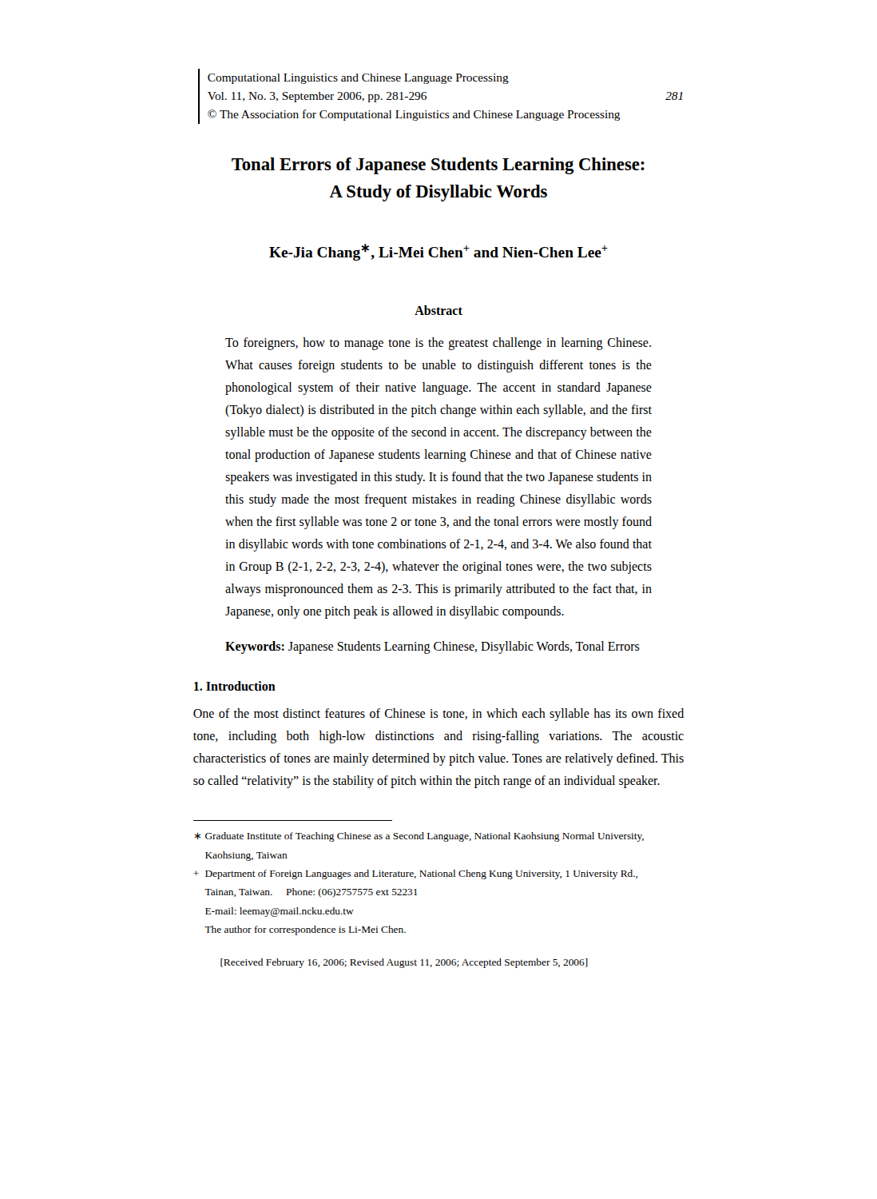Computational Linguistics and Chinese Language Processing Vol. 11, No. 3, September 2006, pp. 281-296281 © The Association for Computational Linguistics and Chinese Language Processing
Tonal Errors of Japanese Students Learning Chinese:
A Study of Disyllabic Words
Ke-Jia Chang∗, Li-Mei Chen+ and Nien-Chen Lee+
Abstract
To foreigners, how to manage tone is the greatest challenge in learning Chinese. What causes foreign students to be unable to distinguish different tones is the phonological system of their native language. The accent in standard Japanese (Tokyo dialect) is distributed in the pitch change within each syllable, and the first syllable must be the opposite of the second in accent. The discrepancy between the tonal production of Japanese students learning Chinese and that of Chinese native speakers was investigated in this study. It is found that the two Japanese students in this study made the most frequent mistakes in reading Chinese disyllabic words when the first syllable was tone 2 or tone 3, and the tonal errors were mostly found in disyllabic words with tone combinations of 2-1, 2-4, and 3-4. We also found that in Group B (2-1, 2-2, 2-3, 2-4), whatever the original tones were, the two subjects always mispronounced them as 2-3. This is primarily attributed to the fact that, in Japanese, only one pitch peak is allowed in disyllabic compounds.
Keywords: Japanese Students Learning Chinese, Disyllabic Words, Tonal Errors
1. Introduction
One of the most distinct features of Chinese is tone, in which each syllable has its own fixed tone, including both high-low distinctions and rising-falling variations. The acoustic characteristics of tones are mainly determined by pitch value. Tones are relatively defined. This so called “relativity” is the stability of pitch within the pitch range of an individual speaker.
∗Graduate Institute of Teaching Chinese as a Second Language, National Kaohsiung Normal University,
Kaohsiung, Taiwan
+Department of Foreign Languages and Literature, National Cheng Kung University, 1 University Rd.,
Tainan, Taiwan. Phone: (06)2757575 ext 52231
E-mail: leemay@mail.ncku.edu.tw
The author for correspondence is Li-Mei Chen.
[Received February 16, 2006; Revised August 11, 2006; Accepted September 5, 2006]